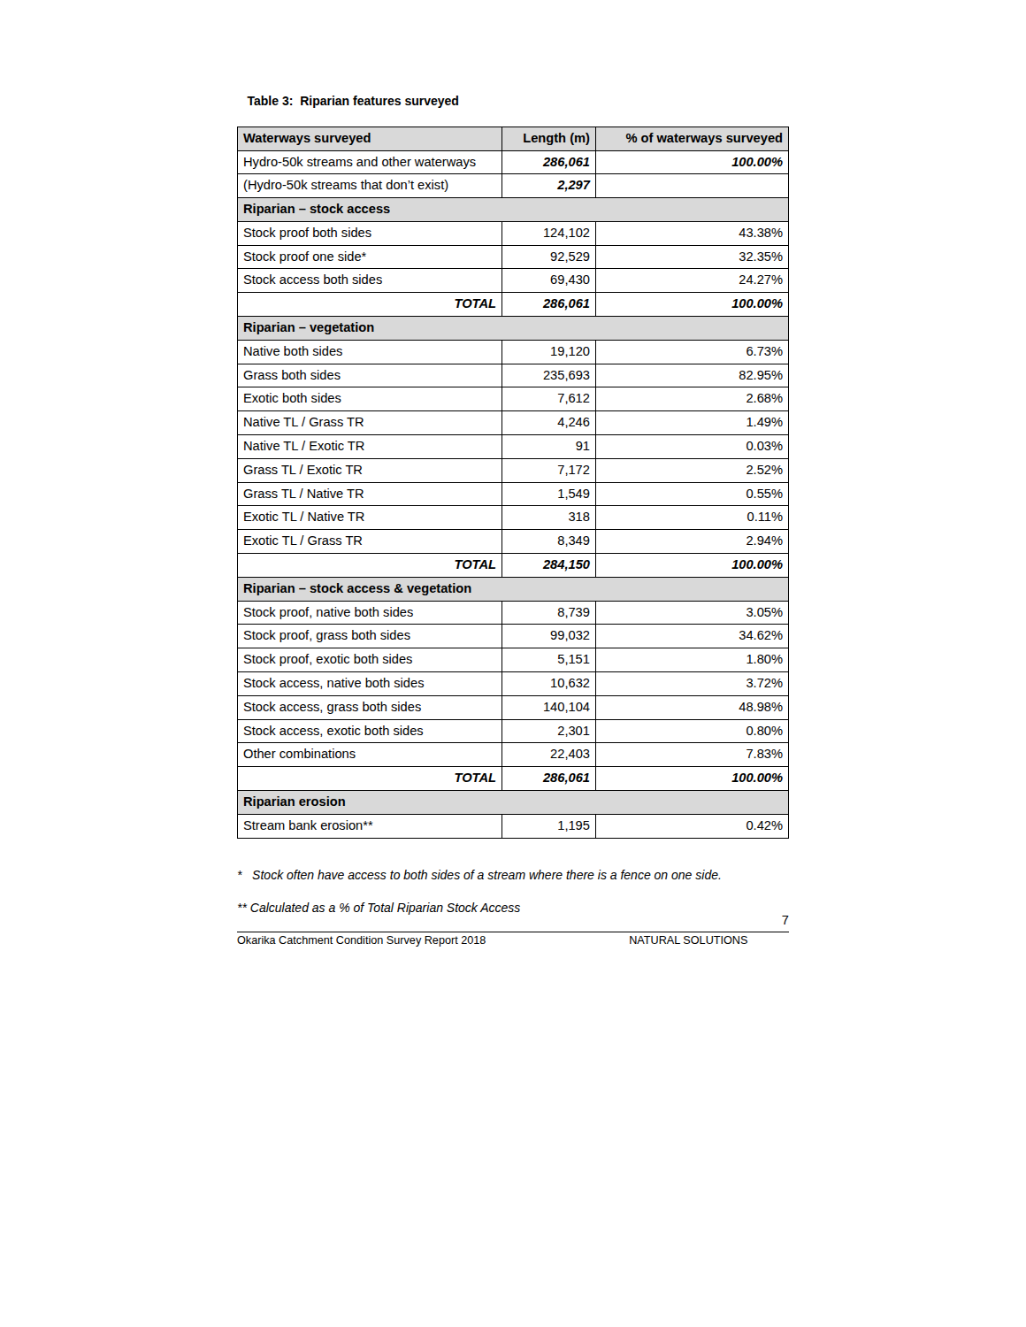Table 3: Riparian features surveyed
| Waterways surveyed | Length (m) | % of waterways surveyed |
| Hydro-50k streams and other waterways | 286,061 | 100.00% |
| (Hydro-50k streams that don’t exist) | 2,297 | |
| Riparian – stock access |
| Stock proof both sides | 124,102 | 43.38% |
| Stock proof one side* | 92,529 | 32.35% |
| Stock access both sides | 69,430 | 24.27% |
| TOTAL | 286,061 | 100.00% |
| Riparian – vegetation |
| Native both sides | 19,120 | 6.73% |
| Grass both sides | 235,693 | 82.95% |
| Exotic both sides | 7,612 | 2.68% |
| Native TL / Grass TR | 4,246 | 1.49% |
| Native TL / Exotic TR | 91 | 0.03% |
| Grass TL / Exotic TR | 7,172 | 2.52% |
| Grass TL / Native TR | 1,549 | 0.55% |
| Exotic TL / Native TR | 318 | 0.11% |
| Exotic TL / Grass TR | 8,349 | 2.94% |
| TOTAL | 284,150 | 100.00% |
| Riparian – stock access & vegetation |
| Stock proof, native both sides | 8,739 | 3.05% |
| Stock proof, grass both sides | 99,032 | 34.62% |
| Stock proof, exotic both sides | 5,151 | 1.80% |
| Stock access, native both sides | 10,632 | 3.72% |
| Stock access, grass both sides | 140,104 | 48.98% |
| Stock access, exotic both sides | 2,301 | 0.80% |
| Other combinations | 22,403 | 7.83% |
| TOTAL | 286,061 | 100.00% |
| Riparian erosion |
| Stream bank erosion** | 1,195 | 0.42% |
* Stock often have access to both sides of a stream where there is a fence on one side.
** Calculated as a % of Total Riparian Stock Access
7
Okarika Catchment Condition Survey Report 2018
NATURAL SOLUTIONS